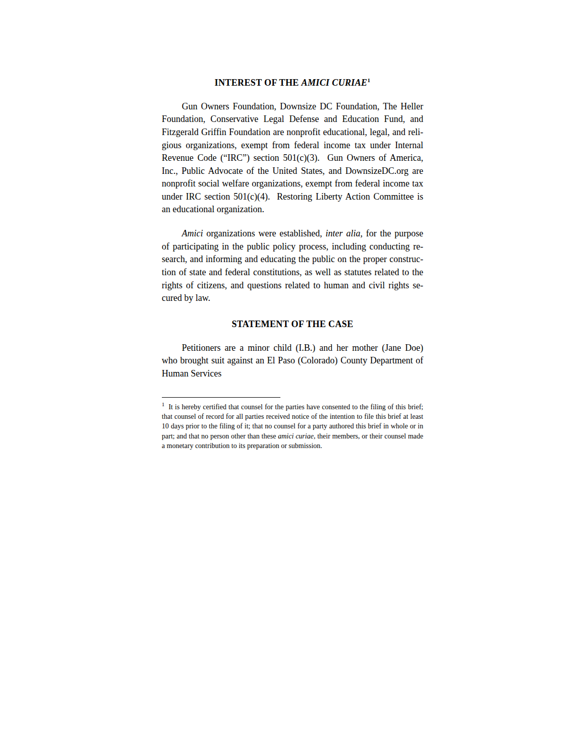INTEREST OF THE AMICI CURIAE1
Gun Owners Foundation, Downsize DC Foundation, The Heller Foundation, Conservative Legal Defense and Education Fund, and Fitzgerald Griffin Foundation are nonprofit educational, legal, and religious organizations, exempt from federal income tax under Internal Revenue Code (“IRC”) section 501(c)(3). Gun Owners of America, Inc., Public Advocate of the United States, and DownsizeDC.org are nonprofit social welfare organizations, exempt from federal income tax under IRC section 501(c)(4). Restoring Liberty Action Committee is an educational organization.
Amici organizations were established, inter alia, for the purpose of participating in the public policy process, including conducting research, and informing and educating the public on the proper construction of state and federal constitutions, as well as statutes related to the rights of citizens, and questions related to human and civil rights secured by law.
STATEMENT OF THE CASE
Petitioners are a minor child (I.B.) and her mother (Jane Doe) who brought suit against an El Paso (Colorado) County Department of Human Services
1 It is hereby certified that counsel for the parties have consented to the filing of this brief; that counsel of record for all parties received notice of the intention to file this brief at least 10 days prior to the filing of it; that no counsel for a party authored this brief in whole or in part; and that no person other than these amici curiae, their members, or their counsel made a monetary contribution to its preparation or submission.